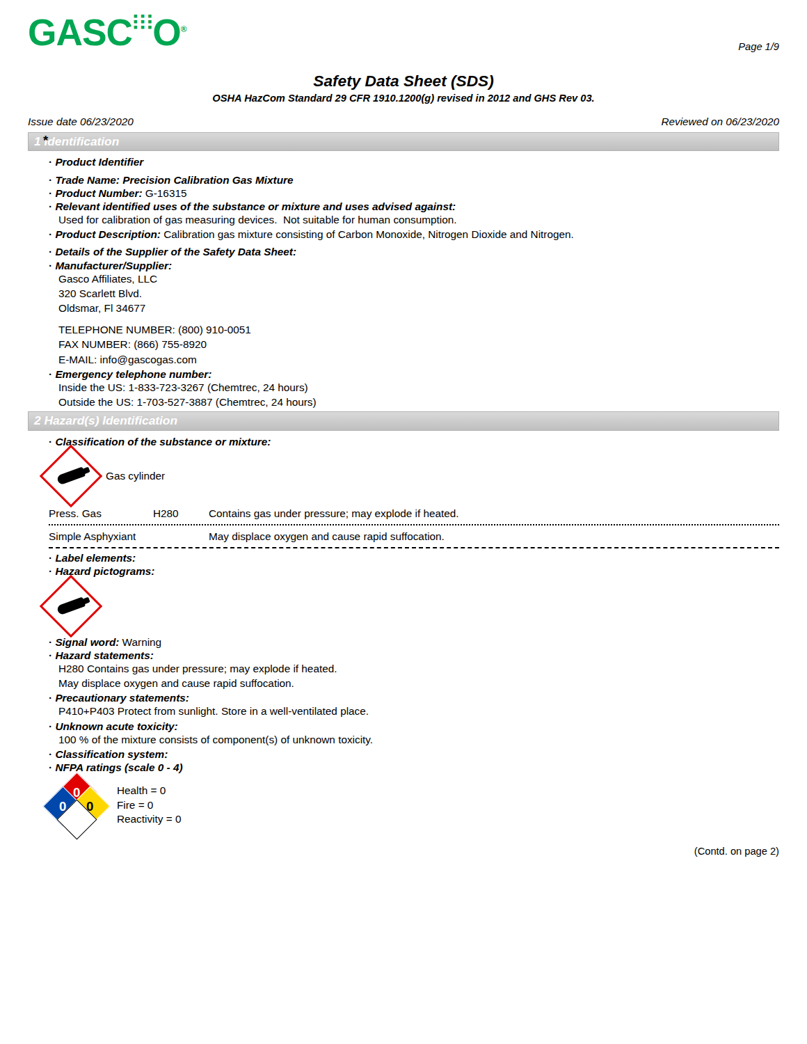GASC■ ■ ■■ ■ ■■ ■ ■O®
Page 1/9
Safety Data Sheet (SDS)
OSHA HazCom Standard 29 CFR 1910.1200(g) revised in 2012 and GHS Rev 03.
Issue date 06/23/2020 Reviewed on 06/23/2020
*
1 Identification
Product Identifier
Trade Name: Precision Calibration Gas Mixture
Product Number: G-16315
Relevant identified uses of the substance or mixture and uses advised against:
Used for calibration of gas measuring devices. Not suitable for human consumption.
Product Description: Calibration gas mixture consisting of Carbon Monoxide, Nitrogen Dioxide and Nitrogen.
Details of the Supplier of the Safety Data Sheet:
Manufacturer/Supplier:
Gasco Affiliates, LLC
320 Scarlett Blvd.
Oldsmar, Fl 34677
TELEPHONE NUMBER: (800) 910-0051
FAX NUMBER: (866) 755-8920
E-MAIL: info@gascogas.com
Emergency telephone number:
Inside the US: 1-833-723-3267 (Chemtrec, 24 hours)
Outside the US: 1-703-527-3887 (Chemtrec, 24 hours)
2 Hazard(s) Identification
Classification of the substance or mixture:
Gas cylinder
| Press. Gas | H280 | Contains gas under pressure; may explode if heated. |
| Simple Asphyxiant | May displace oxygen and cause rapid suffocation. |
Label elements:
Hazard pictograms:
Signal word: Warning
Hazard statements:
H280 Contains gas under pressure; may explode if heated.
May displace oxygen and cause rapid suffocation.
Precautionary statements:
P410+P403 Protect from sunlight. Store in a well-ventilated place.
Unknown acute toxicity:
100 % of the mixture consists of component(s) of unknown toxicity.
Classification system:
NFPA ratings (scale 0 - 4)
0
0
0
Health = 0
Fire = 0
Reactivity = 0
(Contd. on page 2)